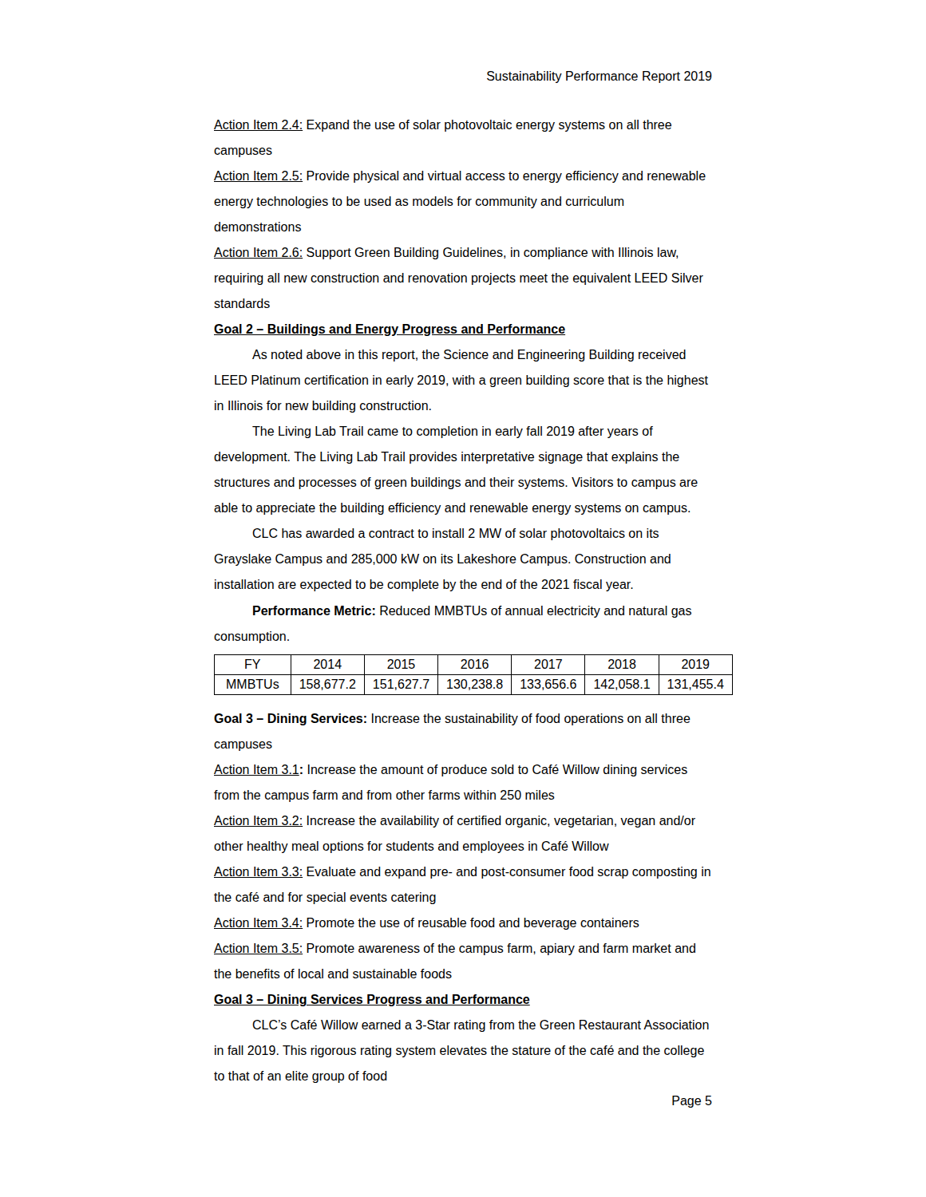Sustainability Performance Report 2019
Action Item 2.4: Expand the use of solar photovoltaic energy systems on all three campuses
Action Item 2.5: Provide physical and virtual access to energy efficiency and renewable energy technologies to be used as models for community and curriculum demonstrations
Action Item 2.6: Support Green Building Guidelines, in compliance with Illinois law, requiring all new construction and renovation projects meet the equivalent LEED Silver standards
Goal 2 – Buildings and Energy Progress and Performance
As noted above in this report, the Science and Engineering Building received LEED Platinum certification in early 2019, with a green building score that is the highest in Illinois for new building construction.
The Living Lab Trail came to completion in early fall 2019 after years of development. The Living Lab Trail provides interpretative signage that explains the structures and processes of green buildings and their systems. Visitors to campus are able to appreciate the building efficiency and renewable energy systems on campus.
CLC has awarded a contract to install 2 MW of solar photovoltaics on its Grayslake Campus and 285,000 kW on its Lakeshore Campus. Construction and installation are expected to be complete by the end of the 2021 fiscal year.
Performance Metric: Reduced MMBTUs of annual electricity and natural gas consumption.
| FY | 2014 | 2015 | 2016 | 2017 | 2018 | 2019 |
| MMBTUs | 158,677.2 | 151,627.7 | 130,238.8 | 133,656.6 | 142,058.1 | 131,455.4 |
Goal 3 – Dining Services: Increase the sustainability of food operations on all three campuses
Action Item 3.1: Increase the amount of produce sold to Café Willow dining services from the campus farm and from other farms within 250 miles
Action Item 3.2: Increase the availability of certified organic, vegetarian, vegan and/or other healthy meal options for students and employees in Café Willow
Action Item 3.3: Evaluate and expand pre- and post-consumer food scrap composting in the café and for special events catering
Action Item 3.4: Promote the use of reusable food and beverage containers
Action Item 3.5: Promote awareness of the campus farm, apiary and farm market and the benefits of local and sustainable foods
Goal 3 – Dining Services Progress and Performance
CLC’s Café Willow earned a 3-Star rating from the Green Restaurant Association in fall 2019. This rigorous rating system elevates the stature of the café and the college to that of an elite group of food
Page 5